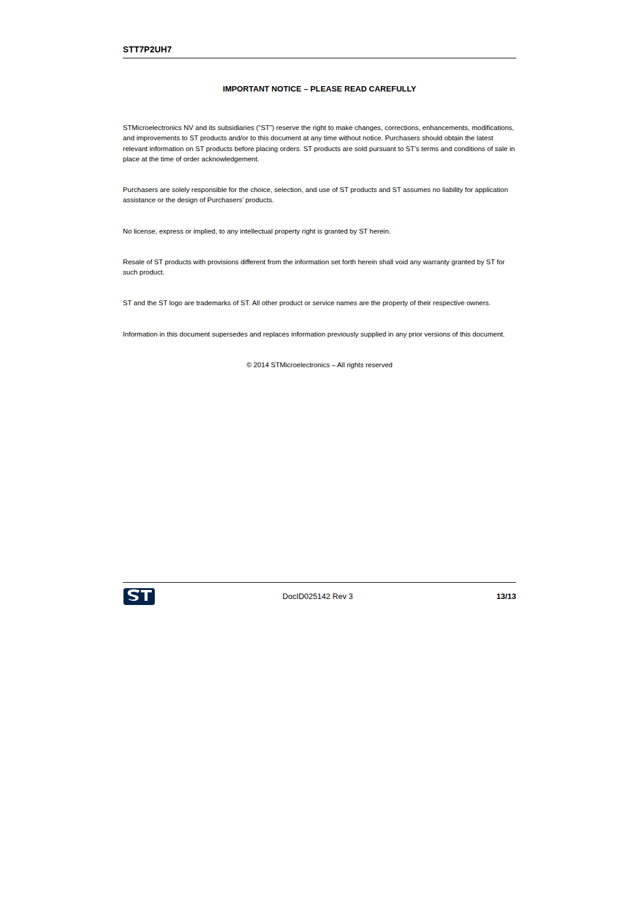STT7P2UH7
IMPORTANT NOTICE – PLEASE READ CAREFULLY
STMicroelectronics NV and its subsidiaries (“ST”) reserve the right to make changes, corrections, enhancements, modifications, and improvements to ST products and/or to this document at any time without notice. Purchasers should obtain the latest relevant information on ST products before placing orders. ST products are sold pursuant to ST’s terms and conditions of sale in place at the time of order acknowledgement.
Purchasers are solely responsible for the choice, selection, and use of ST products and ST assumes no liability for application assistance or the design of Purchasers’ products.
No license, express or implied, to any intellectual property right is granted by ST herein.
Resale of ST products with provisions different from the information set forth herein shall void any warranty granted by ST for such product.
ST and the ST logo are trademarks of ST. All other product or service names are the property of their respective owners.
Information in this document supersedes and replaces information previously supplied in any prior versions of this document.
© 2014 STMicroelectronics – All rights reserved
DocID025142 Rev 3
13/13